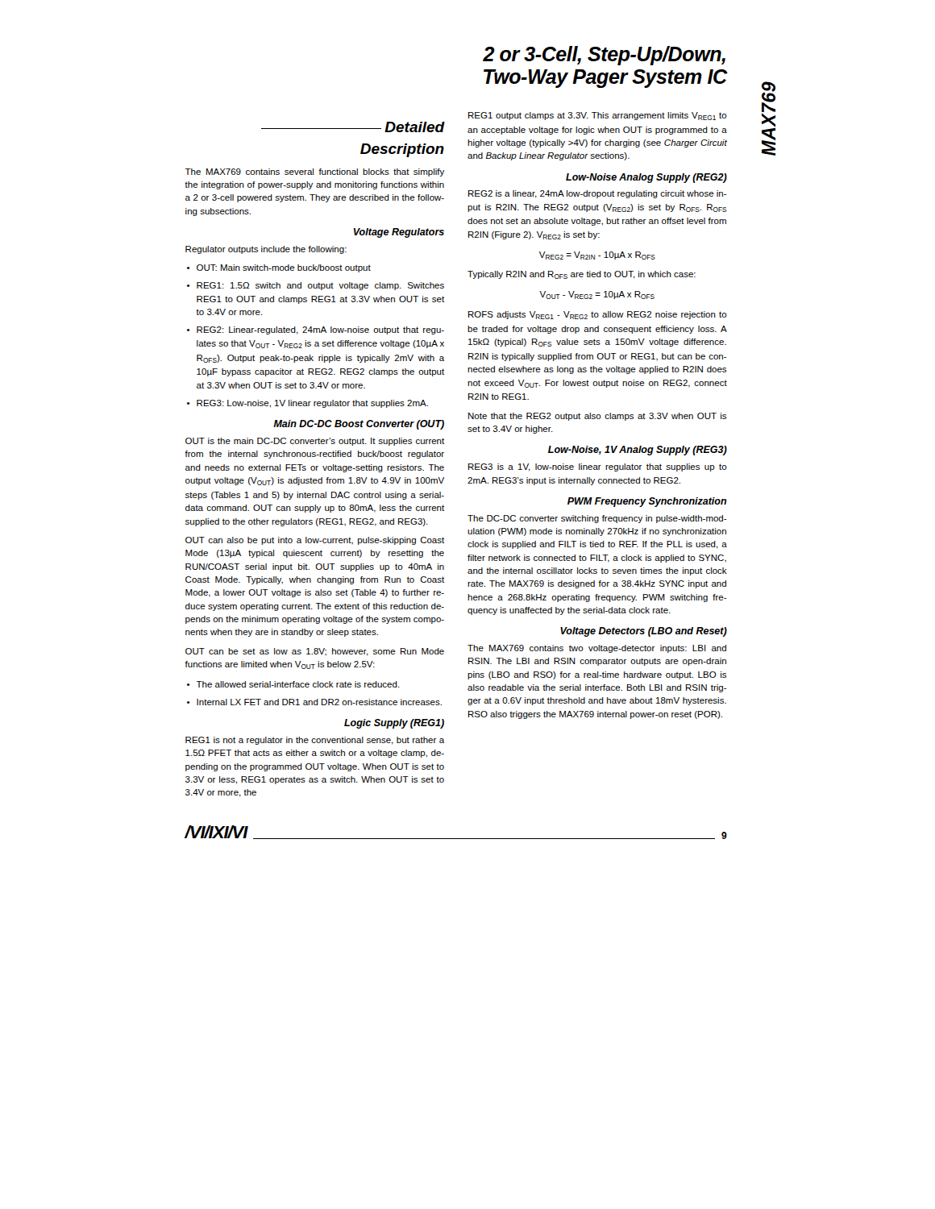2 or 3-Cell, Step-Up/Down,
Two-Way Pager System IC
MAX769
Detailed Description
The MAX769 contains several functional blocks that simplify the integration of power-supply and monitoring functions within a 2 or 3-cell powered system. They are described in the following subsections.
Voltage Regulators
Regulator outputs include the following:
OUT: Main switch-mode buck/boost output
REG1: 1.5Ω switch and output voltage clamp. Switches REG1 to OUT and clamps REG1 at 3.3V when OUT is set to 3.4V or more.
REG2: Linear-regulated, 24mA low-noise output that regulates so that VOUT - VREG2 is a set difference voltage (10µA x ROFS). Output peak-to-peak ripple is typically 2mV with a 10µF bypass capacitor at REG2. REG2 clamps the output at 3.3V when OUT is set to 3.4V or more.
REG3: Low-noise, 1V linear regulator that supplies 2mA.
Main DC-DC Boost Converter (OUT)
OUT is the main DC-DC converter’s output. It supplies current from the internal synchronous-rectified buck/boost regulator and needs no external FETs or voltage-setting resistors. The output voltage (VOUT) is adjusted from 1.8V to 4.9V in 100mV steps (Tables 1 and 5) by internal DAC control using a serial-data command. OUT can supply up to 80mA, less the current supplied to the other regulators (REG1, REG2, and REG3).
OUT can also be put into a low-current, pulse-skipping Coast Mode (13µA typical quiescent current) by resetting the RUN/COAST serial input bit. OUT supplies up to 40mA in Coast Mode. Typically, when changing from Run to Coast Mode, a lower OUT voltage is also set (Table 4) to further reduce system operating current. The extent of this reduction depends on the minimum operating voltage of the system components when they are in standby or sleep states.
OUT can be set as low as 1.8V; however, some Run Mode functions are limited when VOUT is below 2.5V:
The allowed serial-interface clock rate is reduced.
Internal LX FET and DR1 and DR2 on-resistance increases.
Logic Supply (REG1)
REG1 is not a regulator in the conventional sense, but rather a 1.5Ω PFET that acts as either a switch or a voltage clamp, depending on the programmed OUT voltage. When OUT is set to 3.3V or less, REG1 operates as a switch. When OUT is set to 3.4V or more, the
REG1 output clamps at 3.3V. This arrangement limits VREG1 to an acceptable voltage for logic when OUT is programmed to a higher voltage (typically >4V) for charging (see Charger Circuit and Backup Linear Regulator sections).
Low-Noise Analog Supply (REG2)
REG2 is a linear, 24mA low-dropout regulating circuit whose input is R2IN. The REG2 output (VREG2) is set by ROFS. ROFS does not set an absolute voltage, but rather an offset level from R2IN (Figure 2). VREG2 is set by:
VREG2 = VR2IN - 10µA x ROFS
Typically R2IN and ROFS are tied to OUT, in which case:
VOUT - VREG2 = 10µA x ROFS
ROFS adjusts VREG1 - VREG2 to allow REG2 noise rejection to be traded for voltage drop and consequent efficiency loss. A 15kΩ (typical) ROFS value sets a 150mV voltage difference. R2IN is typically supplied from OUT or REG1, but can be connected elsewhere as long as the voltage applied to R2IN does not exceed VOUT. For lowest output noise on REG2, connect R2IN to REG1.
Note that the REG2 output also clamps at 3.3V when OUT is set to 3.4V or higher.
Low-Noise, 1V Analog Supply (REG3)
REG3 is a 1V, low-noise linear regulator that supplies up to 2mA. REG3’s input is internally connected to REG2.
PWM Frequency Synchronization
The DC-DC converter switching frequency in pulse-width-modulation (PWM) mode is nominally 270kHz if no synchronization clock is supplied and FILT is tied to REF. If the PLL is used, a filter network is connected to FILT, a clock is applied to SYNC, and the internal oscillator locks to seven times the input clock rate. The MAX769 is designed for a 38.4kHz SYNC input and hence a 268.8kHz operating frequency. PWM switching frequency is unaffected by the serial-data clock rate.
Voltage Detectors (LBO and Reset)
The MAX769 contains two voltage-detector inputs: LBI and RSIN. The LBI and RSIN comparator outputs are open-drain pins (LBO and RSO) for a real-time hardware output. LBO is also readable via the serial interface. Both LBI and RSIN trigger at a 0.6V input threshold and have about 18mV hysteresis. RSO also triggers the MAX769 internal power-on reset (POR).
/VI/IXI/VI
9